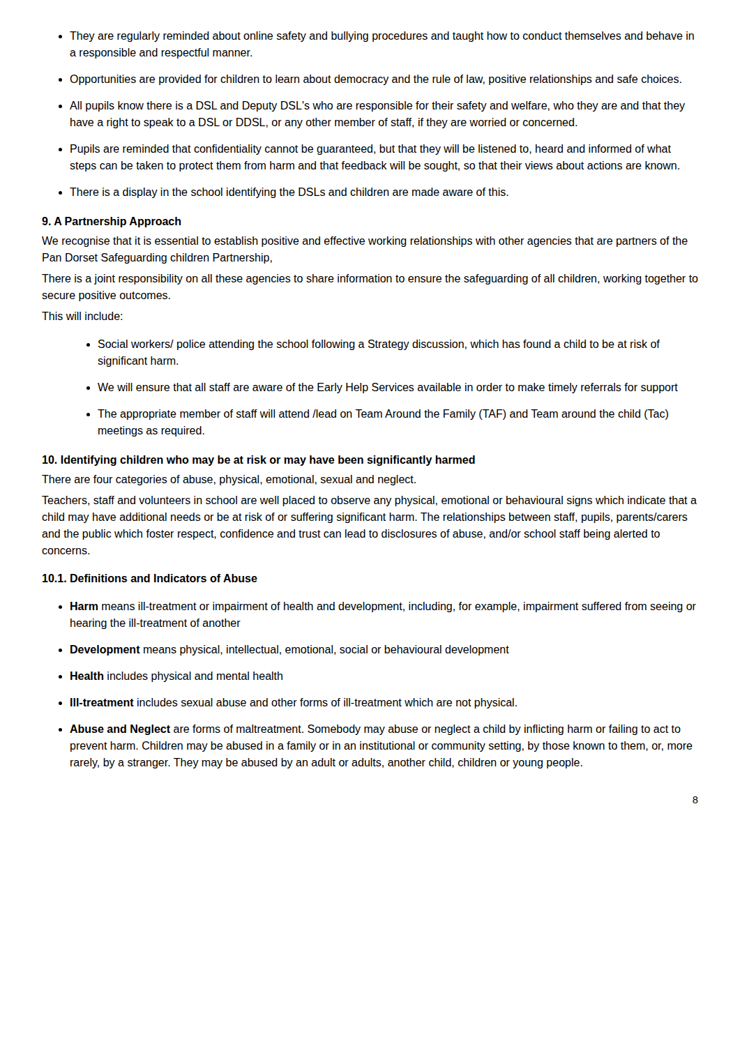They are regularly reminded about online safety and bullying procedures and taught how to conduct themselves and behave in a responsible and respectful manner.
Opportunities are provided for children to learn about democracy and the rule of law, positive relationships and safe choices.
All pupils know there is a DSL and Deputy DSL's who are responsible for their safety and welfare, who they are and that they have a right to speak to a DSL or DDSL, or any other member of staff, if they are worried or concerned.
Pupils are reminded that confidentiality cannot be guaranteed, but that they will be listened to, heard and informed of what steps can be taken to protect them from harm and that feedback will be sought, so that their views about actions are known.
There is a display in the school identifying the DSLs and children are made aware of this.
9. A Partnership Approach
We recognise that it is essential to establish positive and effective working relationships with other agencies that are partners of the Pan Dorset Safeguarding children Partnership,
There is a joint responsibility on all these agencies to share information to ensure the safeguarding of all children, working together to secure positive outcomes.
This will include:
Social workers/ police attending the school following a Strategy discussion, which has found a child to be at risk of significant harm.
We will ensure that all staff are aware of the Early Help Services available in order to make timely referrals for support
The appropriate member of staff will attend /lead on Team Around the Family (TAF) and Team around the child (Tac) meetings as required.
10. Identifying children who may be at risk or may have been significantly harmed
There are four categories of abuse, physical, emotional, sexual and neglect.
Teachers, staff and volunteers in school are well placed to observe any physical, emotional or behavioural signs which indicate that a child may have additional needs or be at risk of or suffering significant harm. The relationships between staff, pupils, parents/carers and the public which foster respect, confidence and trust can lead to disclosures of abuse, and/or school staff being alerted to concerns.
10.1. Definitions and Indicators of Abuse
Harm means ill-treatment or impairment of health and development, including, for example, impairment suffered from seeing or hearing the ill-treatment of another
Development means physical, intellectual, emotional, social or behavioural development
Health includes physical and mental health
Ill-treatment includes sexual abuse and other forms of ill-treatment which are not physical.
Abuse and Neglect are forms of maltreatment. Somebody may abuse or neglect a child by inflicting harm or failing to act to prevent harm. Children may be abused in a family or in an institutional or community setting, by those known to them, or, more rarely, by a stranger. They may be abused by an adult or adults, another child, children or young people.
8